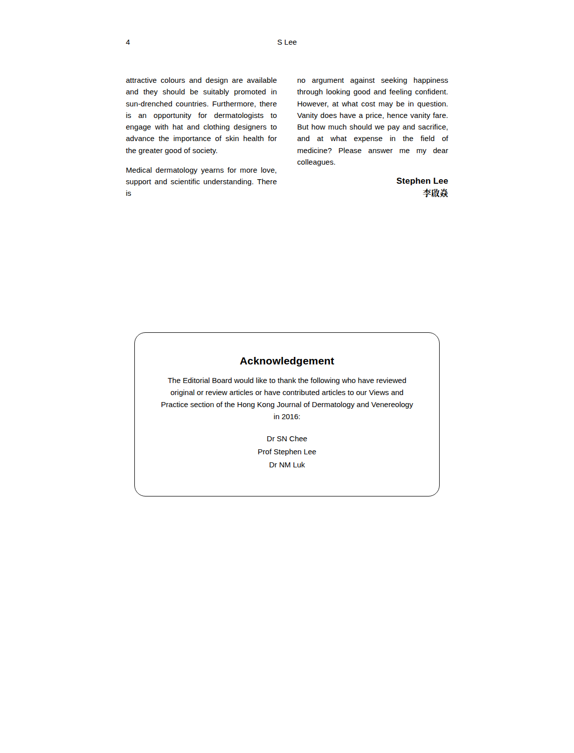4 S Lee
attractive colours and design are available and they should be suitably promoted in sun-drenched countries. Furthermore, there is an opportunity for dermatologists to engage with hat and clothing designers to advance the importance of skin health for the greater good of society.
Medical dermatology yearns for more love, support and scientific understanding. There is
no argument against seeking happiness through looking good and feeling confident. However, at what cost may be in question. Vanity does have a price, hence vanity fare. But how much should we pay and sacrifice, and at what expense in the field of medicine? Please answer me my dear colleagues.
Stephen Lee
李啟焱
Acknowledgement
The Editorial Board would like to thank the following who have reviewed original or review articles or have contributed articles to our Views and Practice section of the Hong Kong Journal of Dermatology and Venereology in 2016:
Dr SN Chee
Prof Stephen Lee
Dr NM Luk